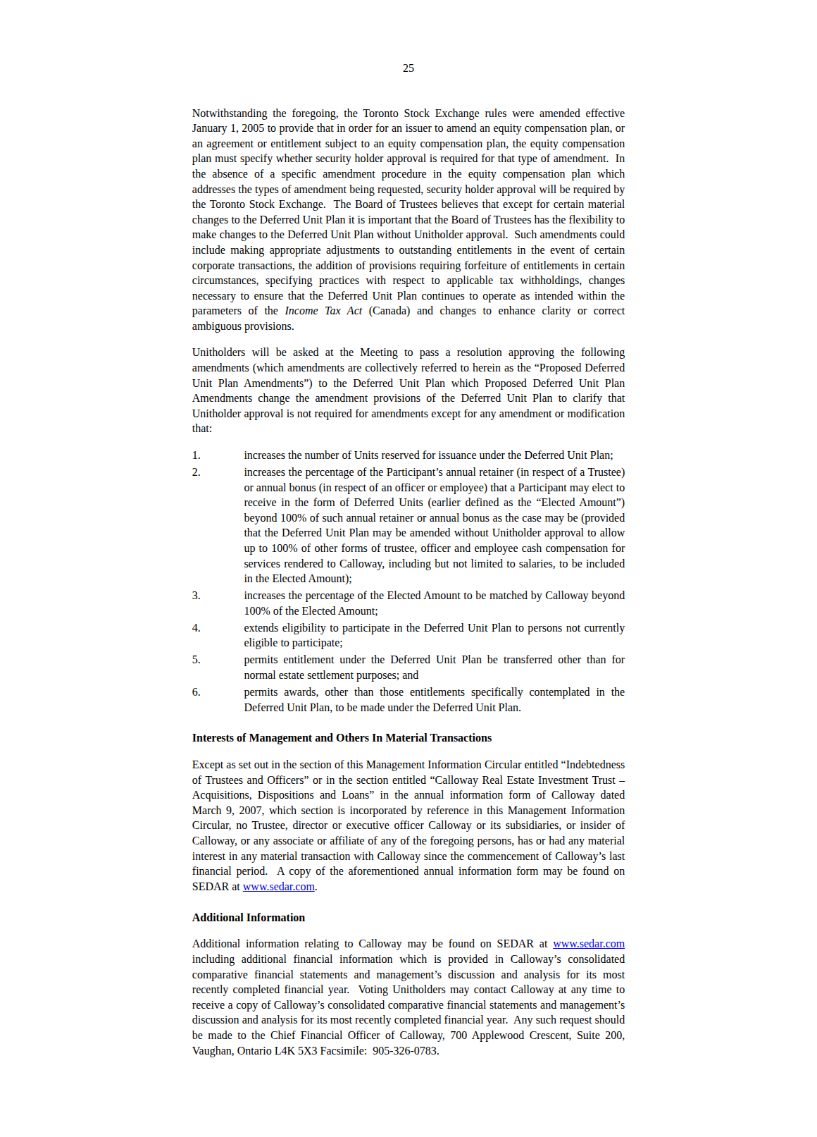25
Notwithstanding the foregoing, the Toronto Stock Exchange rules were amended effective January 1, 2005 to provide that in order for an issuer to amend an equity compensation plan, or an agreement or entitlement subject to an equity compensation plan, the equity compensation plan must specify whether security holder approval is required for that type of amendment. In the absence of a specific amendment procedure in the equity compensation plan which addresses the types of amendment being requested, security holder approval will be required by the Toronto Stock Exchange. The Board of Trustees believes that except for certain material changes to the Deferred Unit Plan it is important that the Board of Trustees has the flexibility to make changes to the Deferred Unit Plan without Unitholder approval. Such amendments could include making appropriate adjustments to outstanding entitlements in the event of certain corporate transactions, the addition of provisions requiring forfeiture of entitlements in certain circumstances, specifying practices with respect to applicable tax withholdings, changes necessary to ensure that the Deferred Unit Plan continues to operate as intended within the parameters of the Income Tax Act (Canada) and changes to enhance clarity or correct ambiguous provisions.
Unitholders will be asked at the Meeting to pass a resolution approving the following amendments (which amendments are collectively referred to herein as the “Proposed Deferred Unit Plan Amendments”) to the Deferred Unit Plan which Proposed Deferred Unit Plan Amendments change the amendment provisions of the Deferred Unit Plan to clarify that Unitholder approval is not required for amendments except for any amendment or modification that:
increases the number of Units reserved for issuance under the Deferred Unit Plan;
increases the percentage of the Participant’s annual retainer (in respect of a Trustee) or annual bonus (in respect of an officer or employee) that a Participant may elect to receive in the form of Deferred Units (earlier defined as the “Elected Amount”) beyond 100% of such annual retainer or annual bonus as the case may be (provided that the Deferred Unit Plan may be amended without Unitholder approval to allow up to 100% of other forms of trustee, officer and employee cash compensation for services rendered to Calloway, including but not limited to salaries, to be included in the Elected Amount);
increases the percentage of the Elected Amount to be matched by Calloway beyond 100% of the Elected Amount;
extends eligibility to participate in the Deferred Unit Plan to persons not currently eligible to participate;
permits entitlement under the Deferred Unit Plan be transferred other than for normal estate settlement purposes; and
permits awards, other than those entitlements specifically contemplated in the Deferred Unit Plan, to be made under the Deferred Unit Plan.
Interests of Management and Others In Material Transactions
Except as set out in the section of this Management Information Circular entitled “Indebtedness of Trustees and Officers” or in the section entitled “Calloway Real Estate Investment Trust – Acquisitions, Dispositions and Loans” in the annual information form of Calloway dated March 9, 2007, which section is incorporated by reference in this Management Information Circular, no Trustee, director or executive officer Calloway or its subsidiaries, or insider of Calloway, or any associate or affiliate of any of the foregoing persons, has or had any material interest in any material transaction with Calloway since the commencement of Calloway’s last financial period. A copy of the aforementioned annual information form may be found on SEDAR at www.sedar.com.
Additional Information
Additional information relating to Calloway may be found on SEDAR at www.sedar.com including additional financial information which is provided in Calloway’s consolidated comparative financial statements and management’s discussion and analysis for its most recently completed financial year. Voting Unitholders may contact Calloway at any time to receive a copy of Calloway’s consolidated comparative financial statements and management’s discussion and analysis for its most recently completed financial year. Any such request should be made to the Chief Financial Officer of Calloway, 700 Applewood Crescent, Suite 200, Vaughan, Ontario L4K 5X3 Facsimile: 905-326-0783.